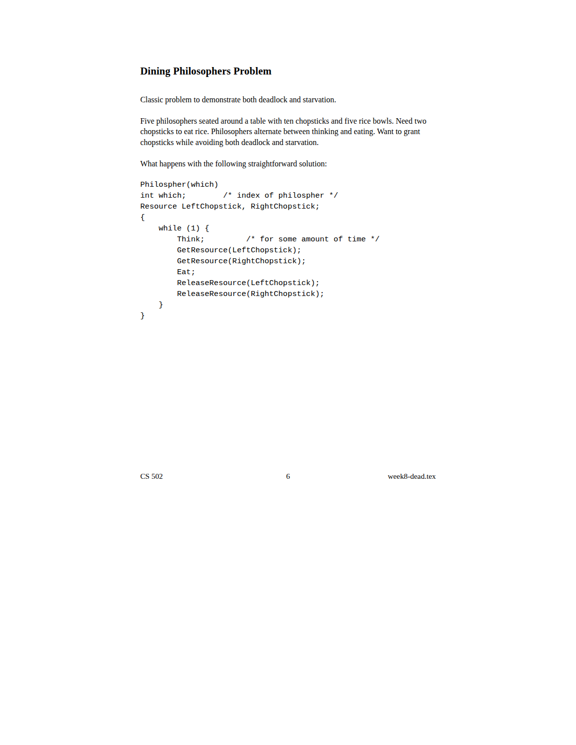Dining Philosophers Problem
Classic problem to demonstrate both deadlock and starvation.
Five philosophers seated around a table with ten chopsticks and five rice bowls. Need two chopsticks to eat rice. Philosophers alternate between thinking and eating. Want to grant chopsticks while avoiding both deadlock and starvation.
What happens with the following straightforward solution:
Philospher(which)
int which;        /* index of philospher */
Resource LeftChopstick, RightChopstick;
{
    while (1) {
        Think;         /* for some amount of time */
        GetResource(LeftChopstick);
        GetResource(RightChopstick);
        Eat;
        ReleaseResource(LeftChopstick);
        ReleaseResource(RightChopstick);
    }
}
CS 502 6 week8-dead.tex